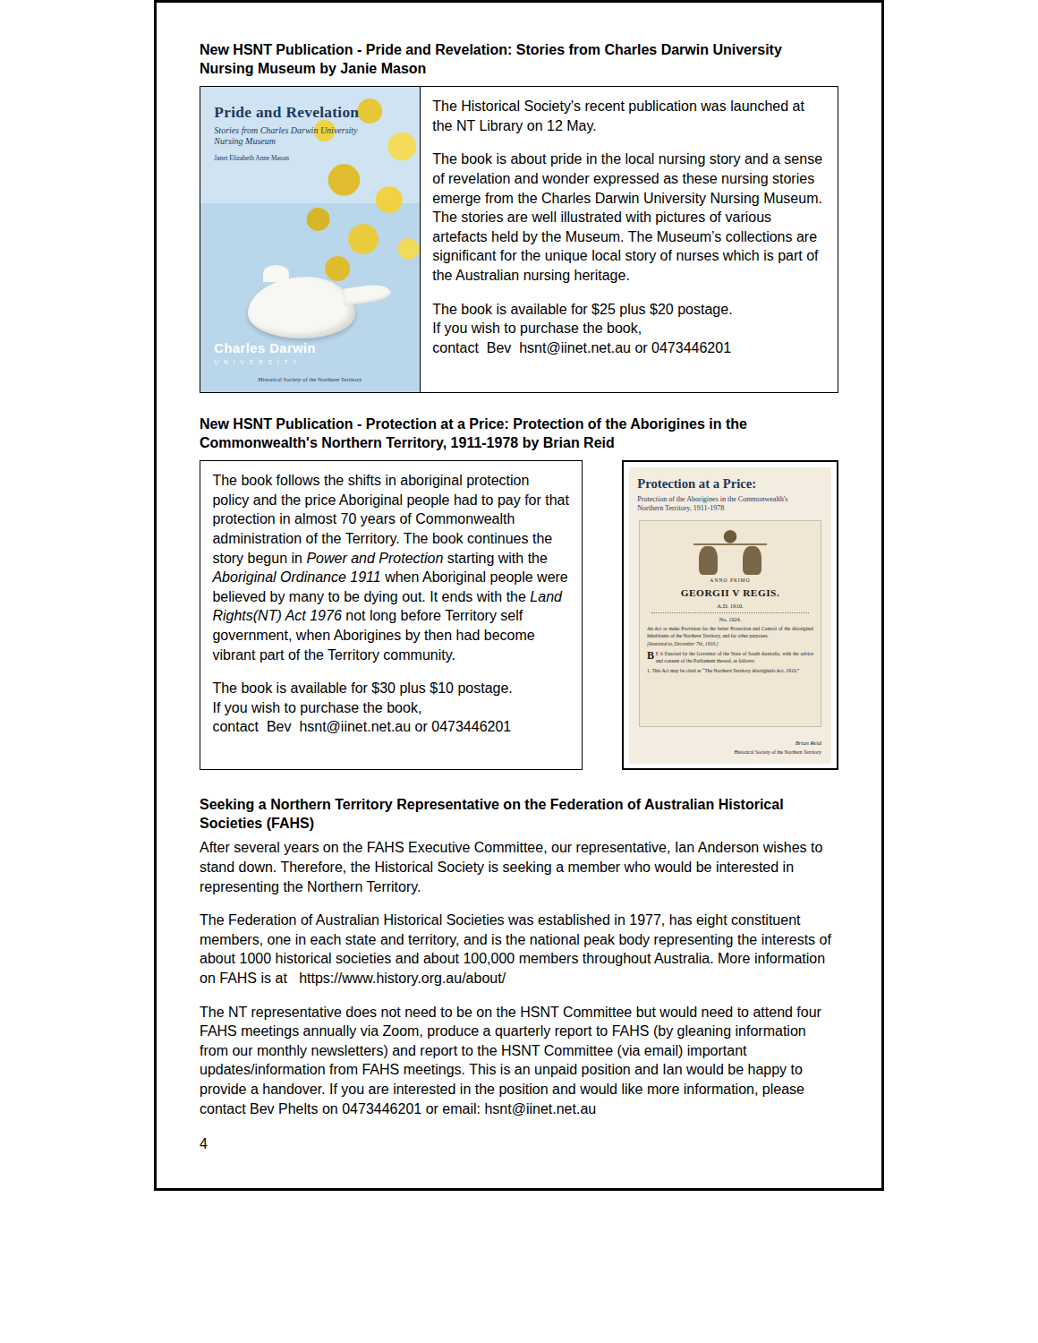New HSNT Publication - Pride and Revelation: Stories from Charles Darwin University Nursing Museum by Janie Mason
Pride and Revelation
Stories from Charles Darwin University
Nursing Museum
Janet Elizabeth Anne Mason
Charles Darwin
U N I V E R S I T Y
Historical Society of the Northern Territory
The Historical Society's recent publication was launched at the NT Library on 12 May.
The book is about pride in the local nursing story and a sense of revelation and wonder expressed as these nursing stories emerge from the Charles Darwin University Nursing Museum. The stories are well illustrated with pictures of various artefacts held by the Museum. The Museum’s collections are significant for the unique local story of nurses which is part of the Australian nursing heritage.
The book is available for $25 plus $20 postage.
If you wish to purchase the book,
contact Bev hsnt@iinet.net.au or 0473446201
New HSNT Publication - Protection at a Price: Protection of the Aborigines in the Commonwealth's Northern Territory, 1911-1978 by Brian Reid
The book follows the shifts in aboriginal protection policy and the price Aboriginal people had to pay for that protection in almost 70 years of Commonwealth administration of the Territory. The book continues the story begun in Power and Protection starting with the Aboriginal Ordinance 1911 when Aboriginal people were believed by many to be dying out. It ends with the Land Rights(NT) Act 1976 not long before Territory self government, when Aborigines by then had become vibrant part of the Territory community.
The book is available for $30 plus $10 postage.
If you wish to purchase the book,
contact Bev hsnt@iinet.net.au or 0473446201
Protection at a Price:
Protection of the Aborigines in the Commonwealth's
Northern Territory, 1911-1978
ANNO PRIMO
GEORGII V REGIS.
A.D. 1910.
No. 1024.
An Act to make Provision for the better Protection and Control of the Aboriginal Inhabitants of the Northern Territory, and for other purposes.
[Assented to, December 7th, 1910.]
BE it Enacted by the Governor of the State of South Australia, with the advice and consent of the Parliament thereof, as follows:
1. This Act may be cited as “The Northern Territory Aboriginals Act, 1910.”
Brian Reid
Historical Society of the Northern Territory
Seeking a Northern Territory Representative on the Federation of Australian Historical Societies (FAHS)
After several years on the FAHS Executive Committee, our representative, Ian Anderson wishes to stand down. Therefore, the Historical Society is seeking a member who would be interested in representing the Northern Territory.
The Federation of Australian Historical Societies was established in 1977, has eight constituent members, one in each state and territory, and is the national peak body representing the interests of about 1000 historical societies and about 100,000 members throughout Australia. More information on FAHS is at https://www.history.org.au/about/
The NT representative does not need to be on the HSNT Committee but would need to attend four FAHS meetings annually via Zoom, produce a quarterly report to FAHS (by gleaning information from our monthly newsletters) and report to the HSNT Committee (via email) important updates/information from FAHS meetings. This is an unpaid position and Ian would be happy to provide a handover. If you are interested in the position and would like more information, please contact Bev Phelts on 0473446201 or email: hsnt@iinet.net.au
4